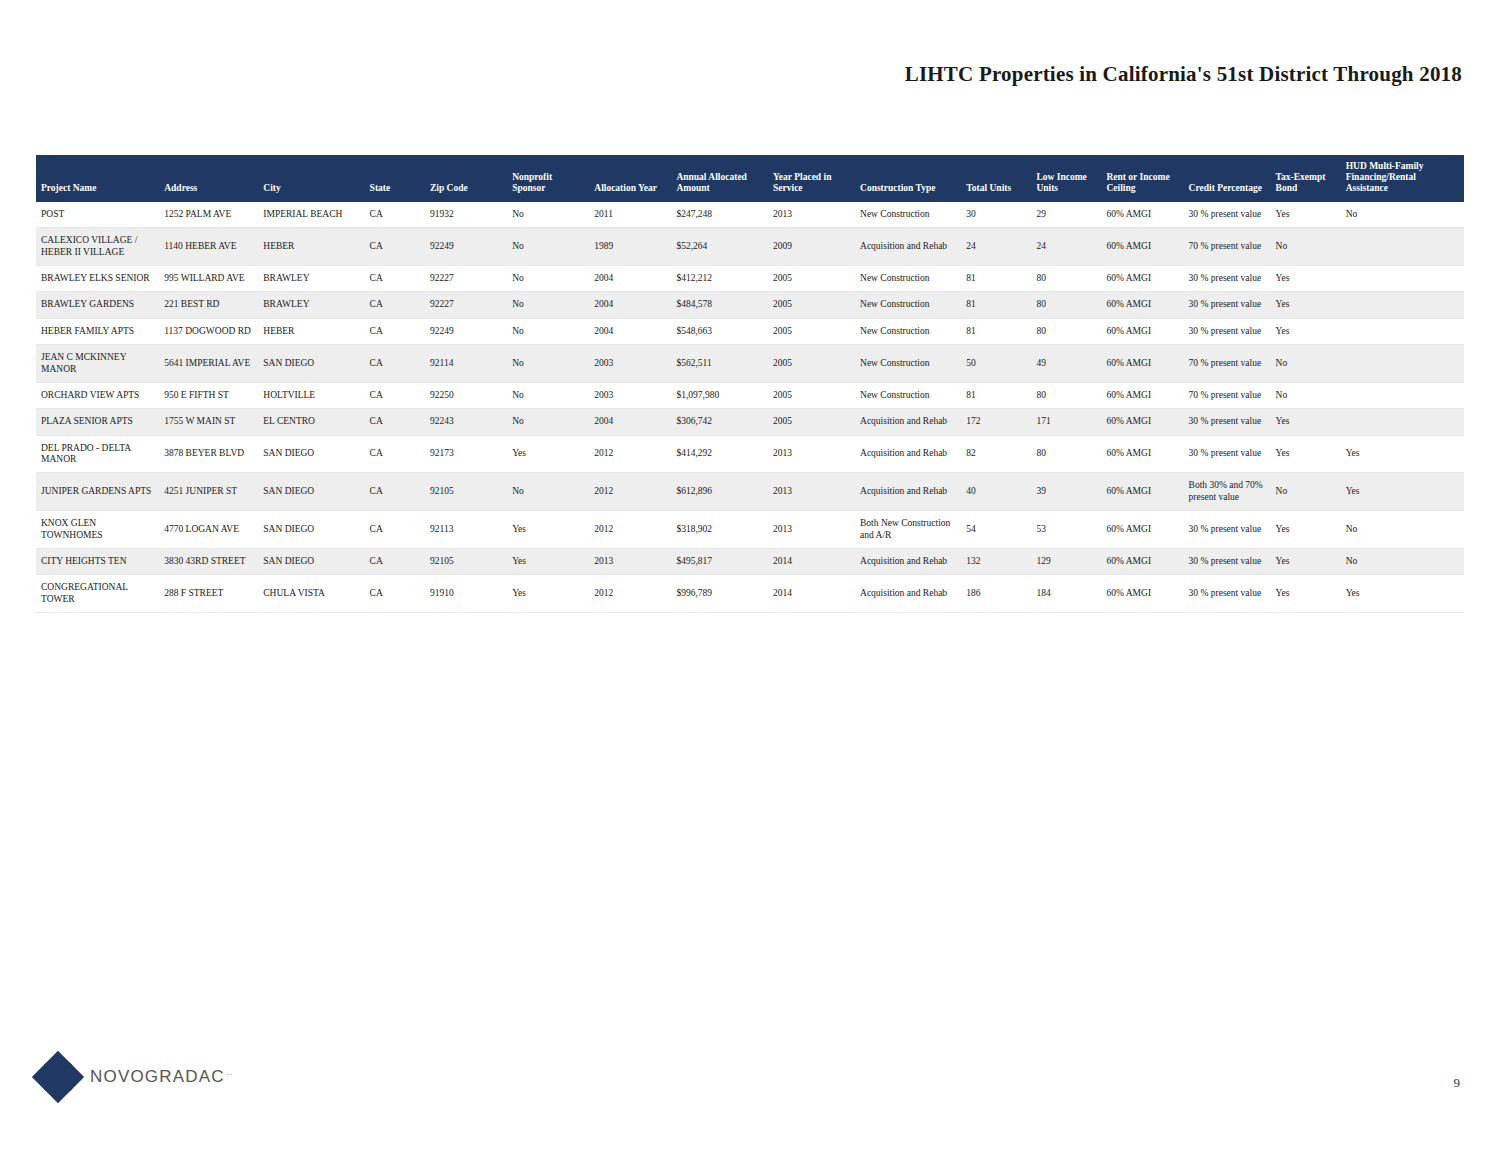LIHTC Properties in California's 51st District Through 2018
| Project Name | Address | City | State | Zip Code | Nonprofit Sponsor | Allocation Year | Annual Allocated Amount | Year Placed in Service | Construction Type | Total Units | Low Income Units | Rent or Income Ceiling | Credit Percentage | Tax-Exempt Bond | HUD Multi-Family Financing/Rental Assistance |
| --- | --- | --- | --- | --- | --- | --- | --- | --- | --- | --- | --- | --- | --- | --- | --- |
| POST | 1252 PALM AVE | IMPERIAL BEACH | CA | 91932 | No | 2011 | $247,248 | 2013 | New Construction | 30 | 29 | 60% AMGI | 30 % present value | Yes | No |
| CALEXICO VILLAGE / HEBER II VILLAGE | 1140 HEBER AVE | HEBER | CA | 92249 | No | 1989 | $52,264 | 2009 | Acquisition and Rehab | 24 | 24 | 60% AMGI | 70 % present value | No | |
| BRAWLEY ELKS SENIOR | 995 WILLARD AVE | BRAWLEY | CA | 92227 | No | 2004 | $412,212 | 2005 | New Construction | 81 | 80 | 60% AMGI | 30 % present value | Yes | |
| BRAWLEY GARDENS | 221 BEST RD | BRAWLEY | CA | 92227 | No | 2004 | $484,578 | 2005 | New Construction | 81 | 80 | 60% AMGI | 30 % present value | Yes | |
| HEBER FAMILY APTS | 1137 DOGWOOD RD | HEBER | CA | 92249 | No | 2004 | $548,663 | 2005 | New Construction | 81 | 80 | 60% AMGI | 30 % present value | Yes | |
| JEAN C MCKINNEY MANOR | 5641 IMPERIAL AVE | SAN DIEGO | CA | 92114 | No | 2003 | $562,511 | 2005 | New Construction | 50 | 49 | 60% AMGI | 70 % present value | No | |
| ORCHARD VIEW APTS | 950 E FIFTH ST | HOLTVILLE | CA | 92250 | No | 2003 | $1,097,980 | 2005 | New Construction | 81 | 80 | 60% AMGI | 70 % present value | No | |
| PLAZA SENIOR APTS | 1755 W MAIN ST | EL CENTRO | CA | 92243 | No | 2004 | $306,742 | 2005 | Acquisition and Rehab | 172 | 171 | 60% AMGI | 30 % present value | Yes | |
| DEL PRADO - DELTA MANOR | 3878 BEYER BLVD | SAN DIEGO | CA | 92173 | Yes | 2012 | $414,292 | 2013 | Acquisition and Rehab | 82 | 80 | 60% AMGI | 30 % present value | Yes | Yes |
| JUNIPER GARDENS APTS | 4251 JUNIPER ST | SAN DIEGO | CA | 92105 | No | 2012 | $612,896 | 2013 | Acquisition and Rehab | 40 | 39 | 60% AMGI | Both 30% and 70% present value | No | Yes |
| KNOX GLEN TOWNHOMES | 4770 LOGAN AVE | SAN DIEGO | CA | 92113 | Yes | 2012 | $318,902 | 2013 | Both New Construction and A/R | 54 | 53 | 60% AMGI | 30 % present value | Yes | No |
| CITY HEIGHTS TEN | 3830 43RD STREET | SAN DIEGO | CA | 92105 | Yes | 2013 | $495,817 | 2014 | Acquisition and Rehab | 132 | 129 | 60% AMGI | 30 % present value | Yes | No |
| CONGREGATIONAL TOWER | 288 F STREET | CHULA VISTA | CA | 91910 | Yes | 2012 | $996,789 | 2014 | Acquisition and Rehab | 186 | 184 | 60% AMGI | 30 % present value | Yes | Yes |
NOVOGRADAC…
9